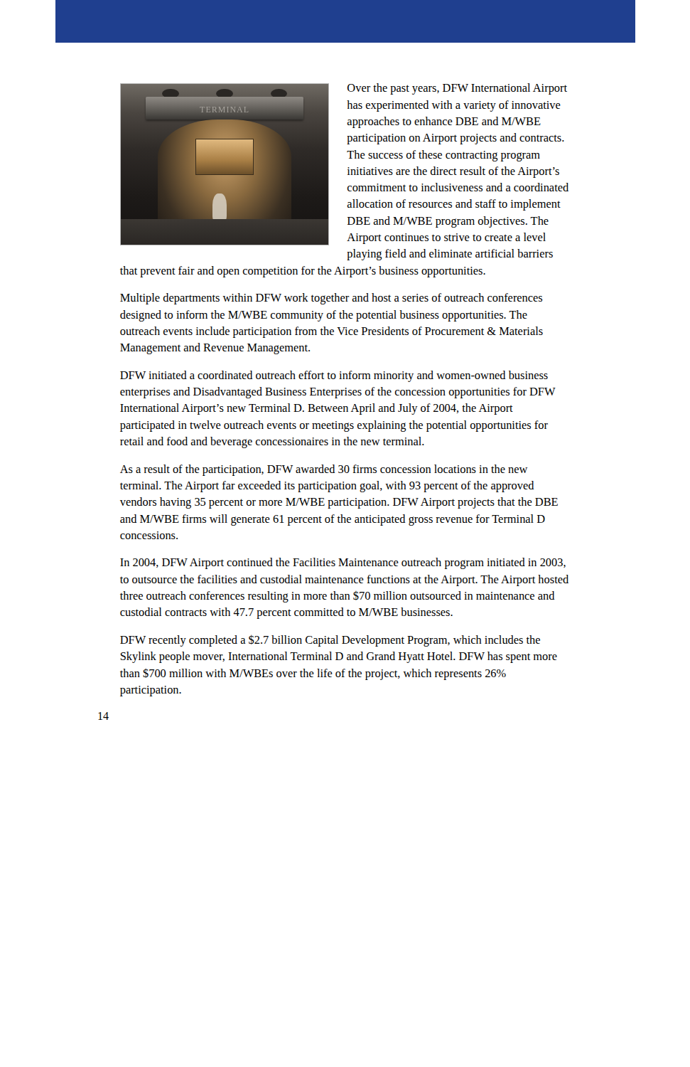TERMINAL
Over the past years, DFW International Airport has experimented with a variety of innovative approaches to enhance DBE and M/WBE participation on Airport projects and contracts. The success of these contracting program initiatives are the direct result of the Airport’s commitment to inclusiveness and a coordinated allocation of resources and staff to implement DBE and M/WBE program objectives. The Airport continues to strive to create a level playing field and eliminate artificial barriers that prevent fair and open competition for the Airport’s business opportunities.
Multiple departments within DFW work together and host a series of outreach conferences designed to inform the M/WBE community of the potential business opportunities. The outreach events include participation from the Vice Presidents of Procurement & Materials Management and Revenue Management.
DFW initiated a coordinated outreach effort to inform minority and women-owned business enterprises and Disadvantaged Business Enterprises of the concession opportunities for DFW International Airport’s new Terminal D. Between April and July of 2004, the Airport participated in twelve outreach events or meetings explaining the potential opportunities for retail and food and beverage concessionaires in the new terminal.
As a result of the participation, DFW awarded 30 firms concession locations in the new terminal. The Airport far exceeded its participation goal, with 93 percent of the approved vendors having 35 percent or more M/WBE participation. DFW Airport projects that the DBE and M/WBE firms will generate 61 percent of the anticipated gross revenue for Terminal D concessions.
In 2004, DFW Airport continued the Facilities Maintenance outreach program initiated in 2003, to outsource the facilities and custodial maintenance functions at the Airport. The Airport hosted three outreach conferences resulting in more than $70 million outsourced in maintenance and custodial contracts with 47.7 percent committed to M/WBE businesses.
DFW recently completed a $2.7 billion Capital Development Program, which includes the Skylink people mover, International Terminal D and Grand Hyatt Hotel. DFW has spent more than $700 million with M/WBEs over the life of the project, which represents 26% participation.
14